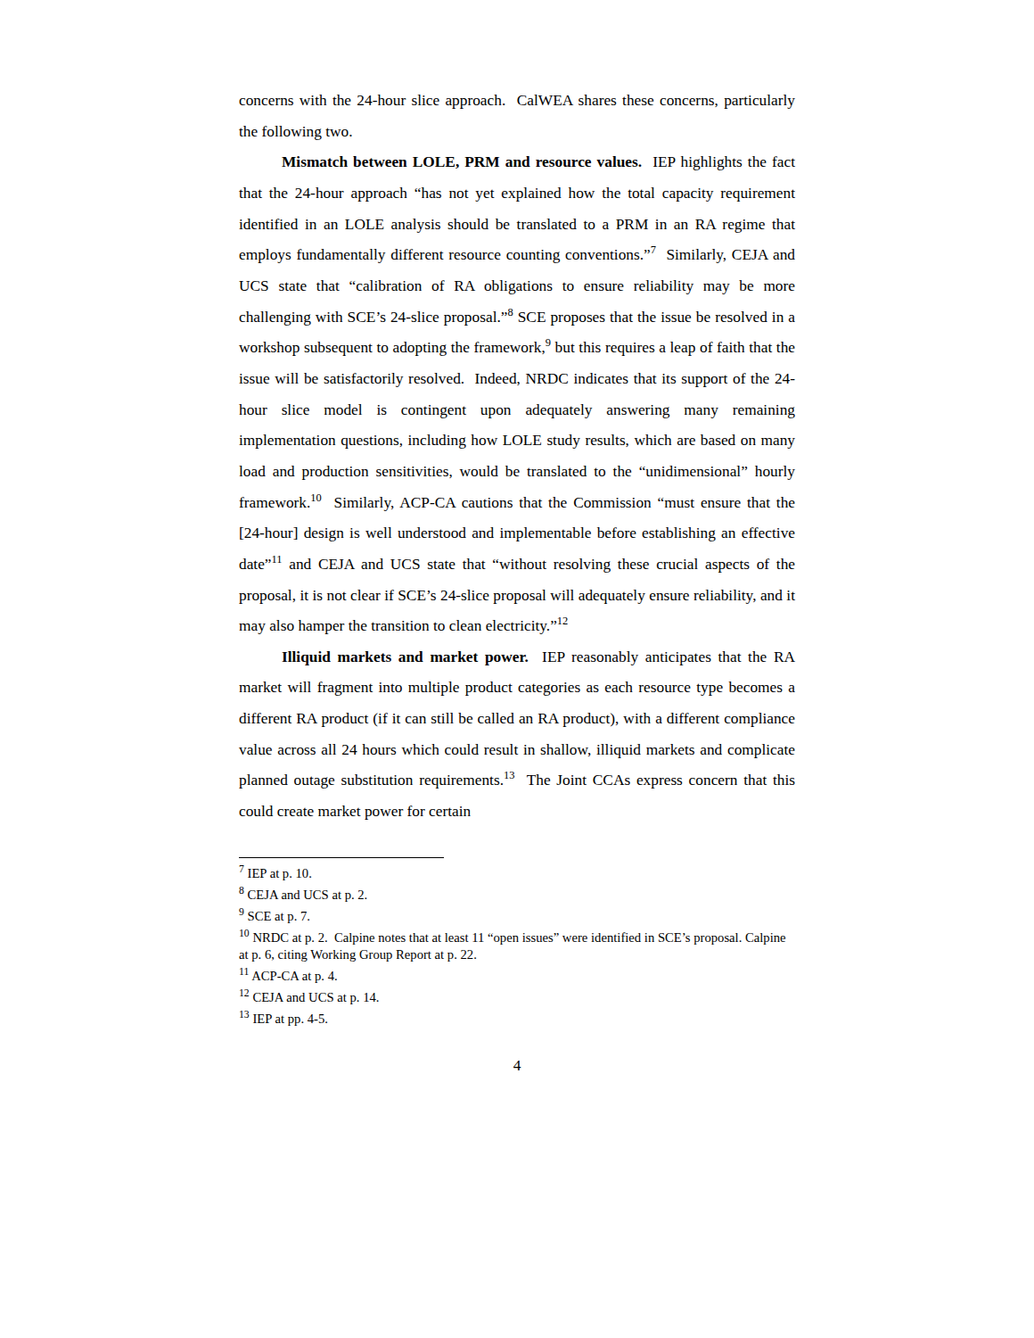concerns with the 24-hour slice approach. CalWEA shares these concerns, particularly the following two.
Mismatch between LOLE, PRM and resource values. IEP highlights the fact that the 24-hour approach “has not yet explained how the total capacity requirement identified in an LOLE analysis should be translated to a PRM in an RA regime that employs fundamentally different resource counting conventions.”7 Similarly, CEJA and UCS state that “calibration of RA obligations to ensure reliability may be more challenging with SCE’s 24-slice proposal.”8 SCE proposes that the issue be resolved in a workshop subsequent to adopting the framework,9 but this requires a leap of faith that the issue will be satisfactorily resolved. Indeed, NRDC indicates that its support of the 24-hour slice model is contingent upon adequately answering many remaining implementation questions, including how LOLE study results, which are based on many load and production sensitivities, would be translated to the “unidimensional” hourly framework.10 Similarly, ACP-CA cautions that the Commission “must ensure that the [24-hour] design is well understood and implementable before establishing an effective date”11 and CEJA and UCS state that “without resolving these crucial aspects of the proposal, it is not clear if SCE’s 24-slice proposal will adequately ensure reliability, and it may also hamper the transition to clean electricity.”12
Illiquid markets and market power. IEP reasonably anticipates that the RA market will fragment into multiple product categories as each resource type becomes a different RA product (if it can still be called an RA product), with a different compliance value across all 24 hours which could result in shallow, illiquid markets and complicate planned outage substitution requirements.13 The Joint CCAs express concern that this could create market power for certain
7 IEP at p. 10.
8 CEJA and UCS at p. 2.
9 SCE at p. 7.
10 NRDC at p. 2. Calpine notes that at least 11 “open issues” were identified in SCE’s proposal. Calpine at p. 6, citing Working Group Report at p. 22.
11 ACP-CA at p. 4.
12 CEJA and UCS at p. 14.
13 IEP at pp. 4-5.
4